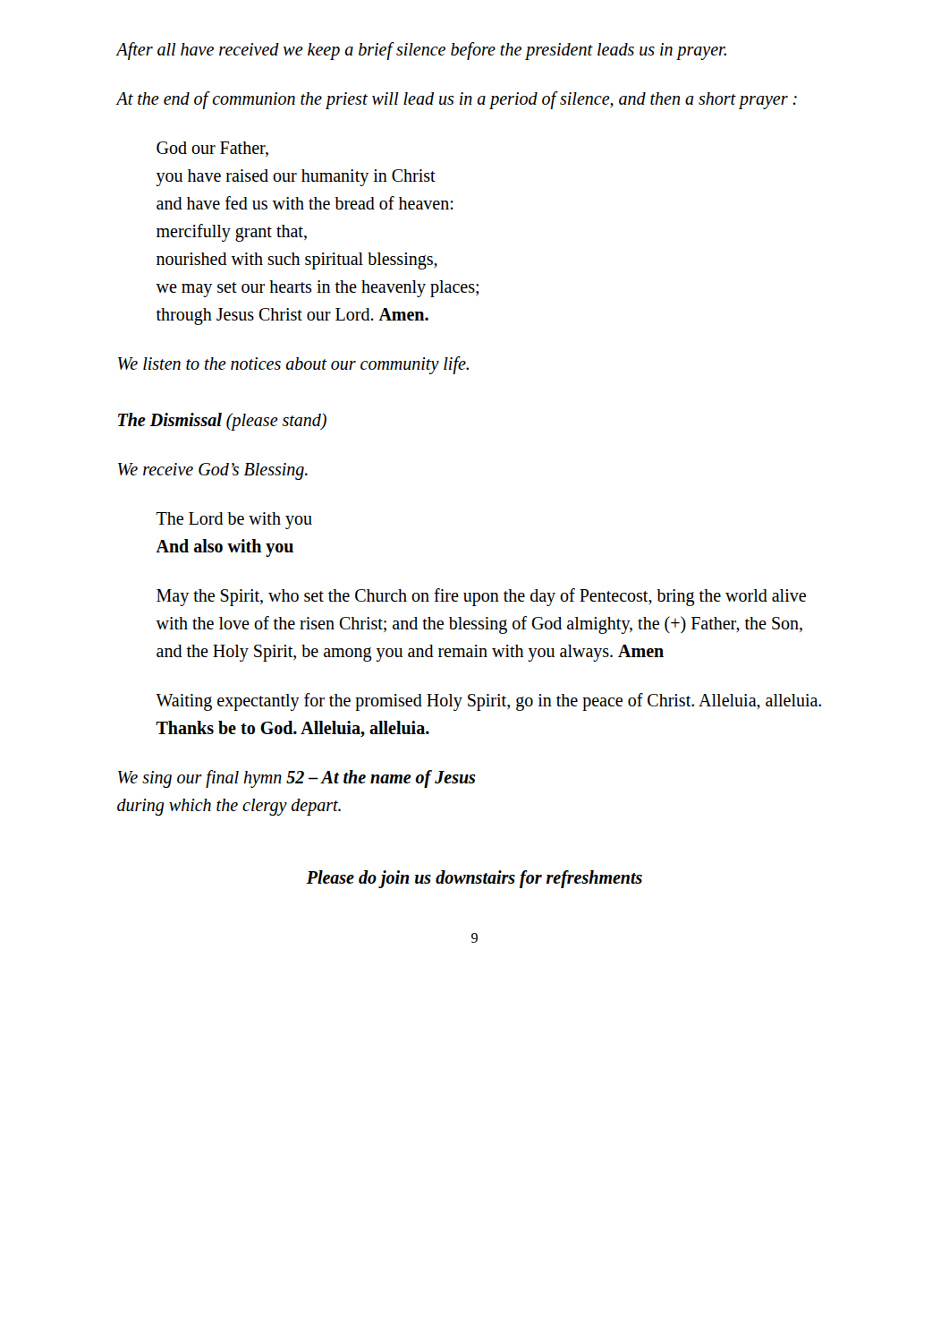After all have received we keep a brief silence before the president leads us in prayer.
At the end of communion the priest will lead us in a period of silence, and then a short prayer :
God our Father,
you have raised our humanity in Christ
and have fed us with the bread of heaven:
mercifully grant that,
nourished with such spiritual blessings,
we may set our hearts in the heavenly places;
through Jesus Christ our Lord. Amen.
We listen to the notices about our community life.
The Dismissal (please stand)
We receive God’s Blessing.
The Lord be with you
And also with you
May the Spirit, who set the Church on fire upon the day of Pentecost, bring the world alive with the love of the risen Christ; and the blessing of God almighty, the (+) Father, the Son, and the Holy Spirit, be among you and remain with you always. Amen
Waiting expectantly for the promised Holy Spirit, go in the peace of Christ. Alleluia, alleluia.
Thanks be to God. Alleluia, alleluia.
We sing our final hymn 52 – At the name of Jesus
during which the clergy depart.
Please do join us downstairs for refreshments
9